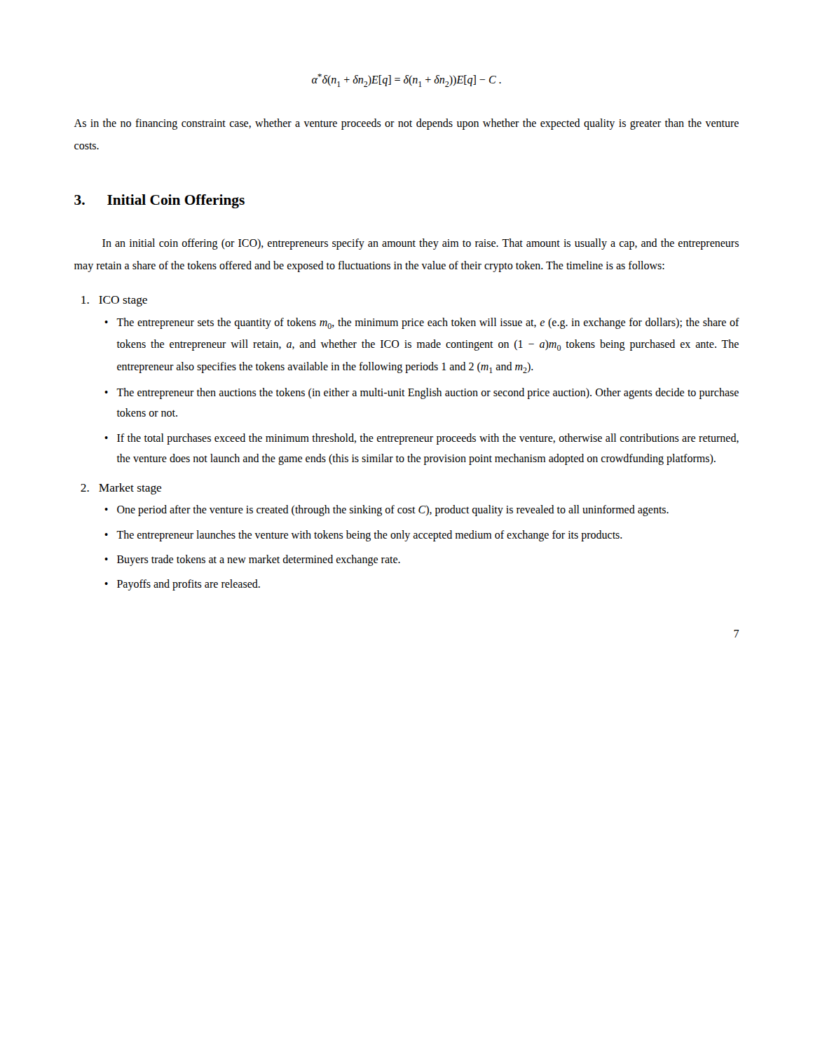α*δ(n1 + δn2)E[q] = δ(n1 + δn2))E[q] − C .
As in the no financing constraint case, whether a venture proceeds or not depends upon whether the expected quality is greater than the venture costs.
3. Initial Coin Offerings
In an initial coin offering (or ICO), entrepreneurs specify an amount they aim to raise. That amount is usually a cap, and the entrepreneurs may retain a share of the tokens offered and be exposed to fluctuations in the value of their crypto token. The timeline is as follows:
ICO stage
The entrepreneur sets the quantity of tokens m0, the minimum price each token will issue at, e (e.g. in exchange for dollars); the share of tokens the entrepreneur will retain, a, and whether the ICO is made contingent on (1 − a)m0 tokens being purchased ex ante. The entrepreneur also specifies the tokens available in the following periods 1 and 2 (m1 and m2).
The entrepreneur then auctions the tokens (in either a multi-unit English auction or second price auction). Other agents decide to purchase tokens or not.
If the total purchases exceed the minimum threshold, the entrepreneur proceeds with the venture, otherwise all contributions are returned, the venture does not launch and the game ends (this is similar to the provision point mechanism adopted on crowdfunding platforms).
Market stage
One period after the venture is created (through the sinking of cost C), product quality is revealed to all uninformed agents.
The entrepreneur launches the venture with tokens being the only accepted medium of exchange for its products.
Buyers trade tokens at a new market determined exchange rate.
Payoffs and profits are released.
7